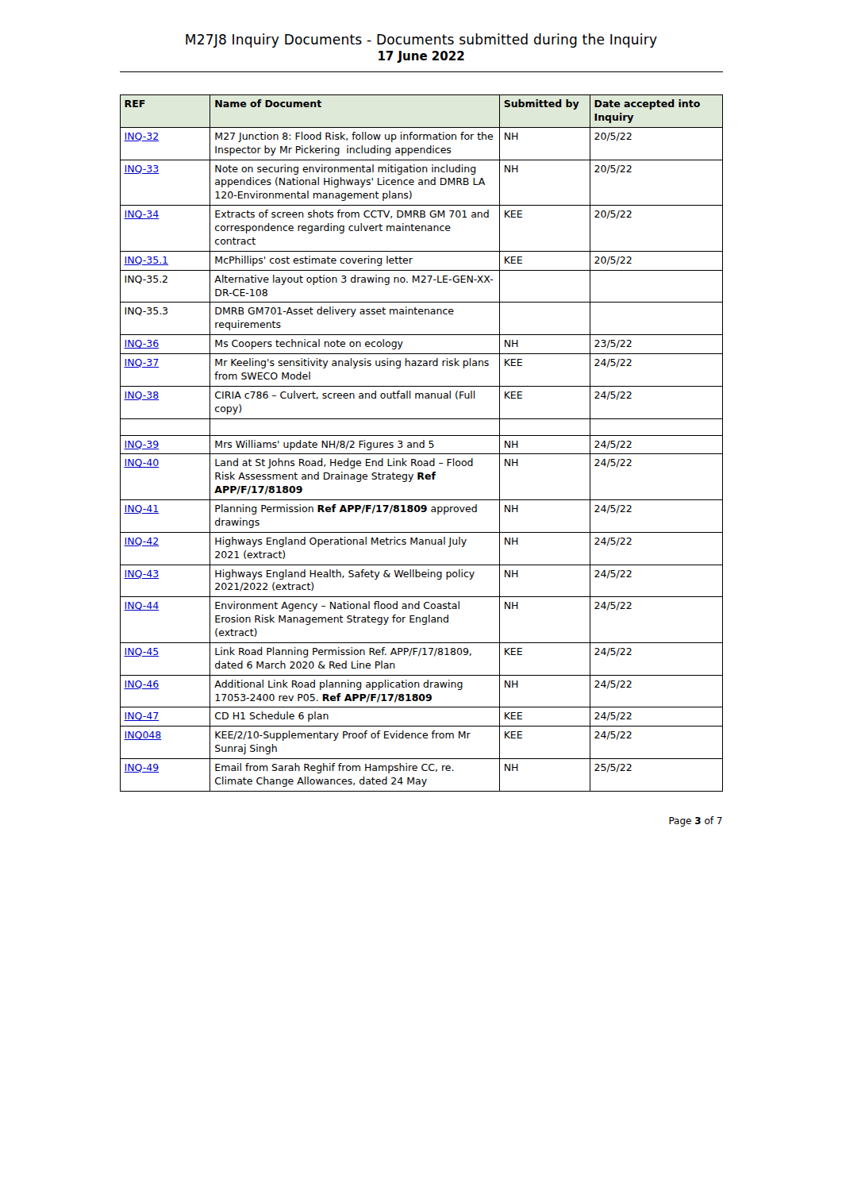M27J8 Inquiry Documents - Documents submitted during the Inquiry
17 June 2022
| REF | Name of Document | Submitted by | Date accepted into Inquiry |
| --- | --- | --- | --- |
| INQ-32 | M27 Junction 8: Flood Risk, follow up information for the Inspector by Mr Pickering including appendices | NH | 20/5/22 |
| INQ-33 | Note on securing environmental mitigation including appendices (National Highways' Licence and DMRB LA 120-Environmental management plans) | NH | 20/5/22 |
| INQ-34 | Extracts of screen shots from CCTV, DMRB GM 701 and correspondence regarding culvert maintenance contract | KEE | 20/5/22 |
| INQ-35.1 | McPhillips' cost estimate covering letter | KEE | 20/5/22 |
| INQ-35.2 | Alternative layout option 3 drawing no. M27-LE-GEN-XX-DR-CE-108 | | |
| INQ-35.3 | DMRB GM701-Asset delivery asset maintenance requirements | | |
| INQ-36 | Ms Coopers technical note on ecology | NH | 23/5/22 |
| INQ-37 | Mr Keeling's sensitivity analysis using hazard risk plans from SWECO Model | KEE | 24/5/22 |
| INQ-38 | CIRIA c786 – Culvert, screen and outfall manual (Full copy) | KEE | 24/5/22 |
| INQ-39 | Mrs Williams' update NH/8/2 Figures 3 and 5 | NH | 24/5/22 |
| INQ-40 | Land at St Johns Road, Hedge End Link Road – Flood Risk Assessment and Drainage Strategy Ref APP/F/17/81809 | NH | 24/5/22 |
| INQ-41 | Planning Permission Ref APP/F/17/81809 approved drawings | NH | 24/5/22 |
| INQ-42 | Highways England Operational Metrics Manual July 2021 (extract) | NH | 24/5/22 |
| INQ-43 | Highways England Health, Safety & Wellbeing policy 2021/2022 (extract) | NH | 24/5/22 |
| INQ-44 | Environment Agency – National flood and Coastal Erosion Risk Management Strategy for England (extract) | NH | 24/5/22 |
| INQ-45 | Link Road Planning Permission Ref. APP/F/17/81809, dated 6 March 2020 & Red Line Plan | KEE | 24/5/22 |
| INQ-46 | Additional Link Road planning application drawing 17053-2400 rev P05. Ref APP/F/17/81809 | NH | 24/5/22 |
| INQ-47 | CD H1 Schedule 6 plan | KEE | 24/5/22 |
| INQ048 | KEE/2/10-Supplementary Proof of Evidence from Mr Sunraj Singh | KEE | 24/5/22 |
| INQ-49 | Email from Sarah Reghif from Hampshire CC, re. Climate Change Allowances, dated 24 May | NH | 25/5/22 |
Page 3 of 7